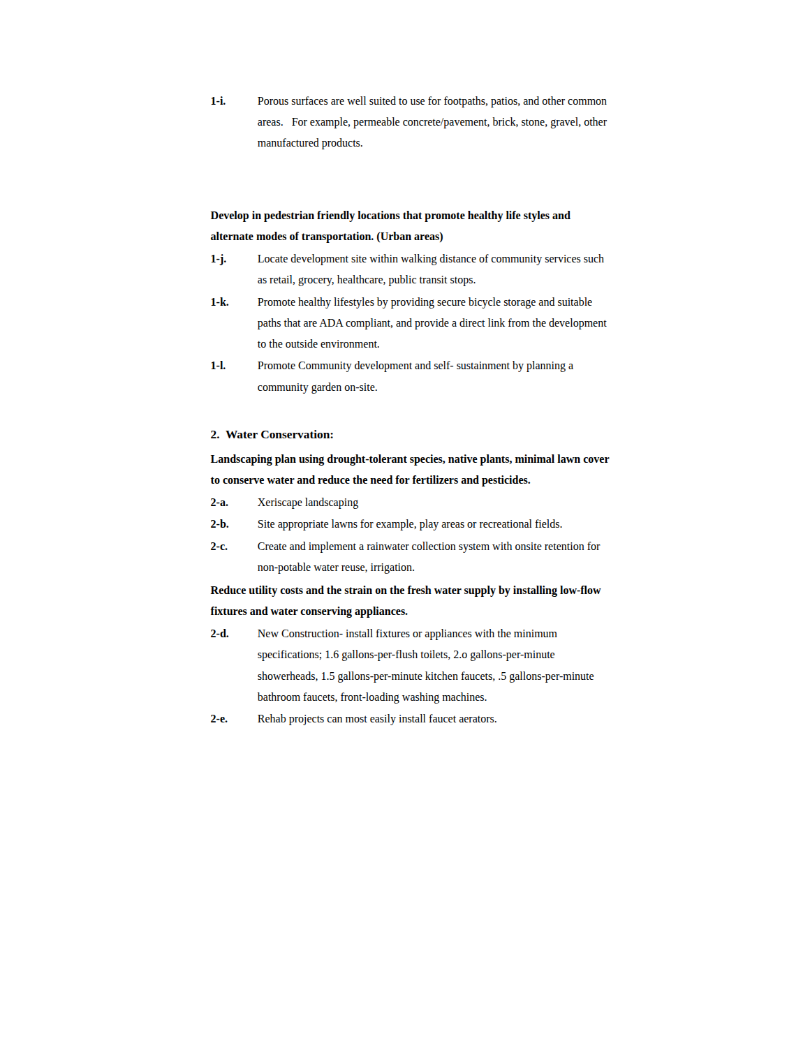1-i.
Porous surfaces are well suited to use for footpaths, patios, and other common areas. For example, permeable concrete/pavement, brick, stone, gravel, other manufactured products.
Develop in pedestrian friendly locations that promote healthy life styles and alternate modes of transportation. (Urban areas)
1-j.
Locate development site within walking distance of community services such as retail, grocery, healthcare, public transit stops.
1-k.
Promote healthy lifestyles by providing secure bicycle storage and suitable paths that are ADA compliant, and provide a direct link from the development to the outside environment.
1-l.
Promote Community development and self- sustainment by planning a community garden on-site.
2. Water Conservation:
Landscaping plan using drought-tolerant species, native plants, minimal lawn cover to conserve water and reduce the need for fertilizers and pesticides.
2-a.
Xeriscape landscaping
2-b.
Site appropriate lawns for example, play areas or recreational fields.
2-c.
Create and implement a rainwater collection system with onsite retention for non-potable water reuse, irrigation.
Reduce utility costs and the strain on the fresh water supply by installing low-flow fixtures and water conserving appliances.
2-d.
New Construction- install fixtures or appliances with the minimum specifications; 1.6 gallons-per-flush toilets, 2.o gallons-per-minute showerheads, 1.5 gallons-per-minute kitchen faucets, .5 gallons-per-minute bathroom faucets, front-loading washing machines.
2-e.
Rehab projects can most easily install faucet aerators.